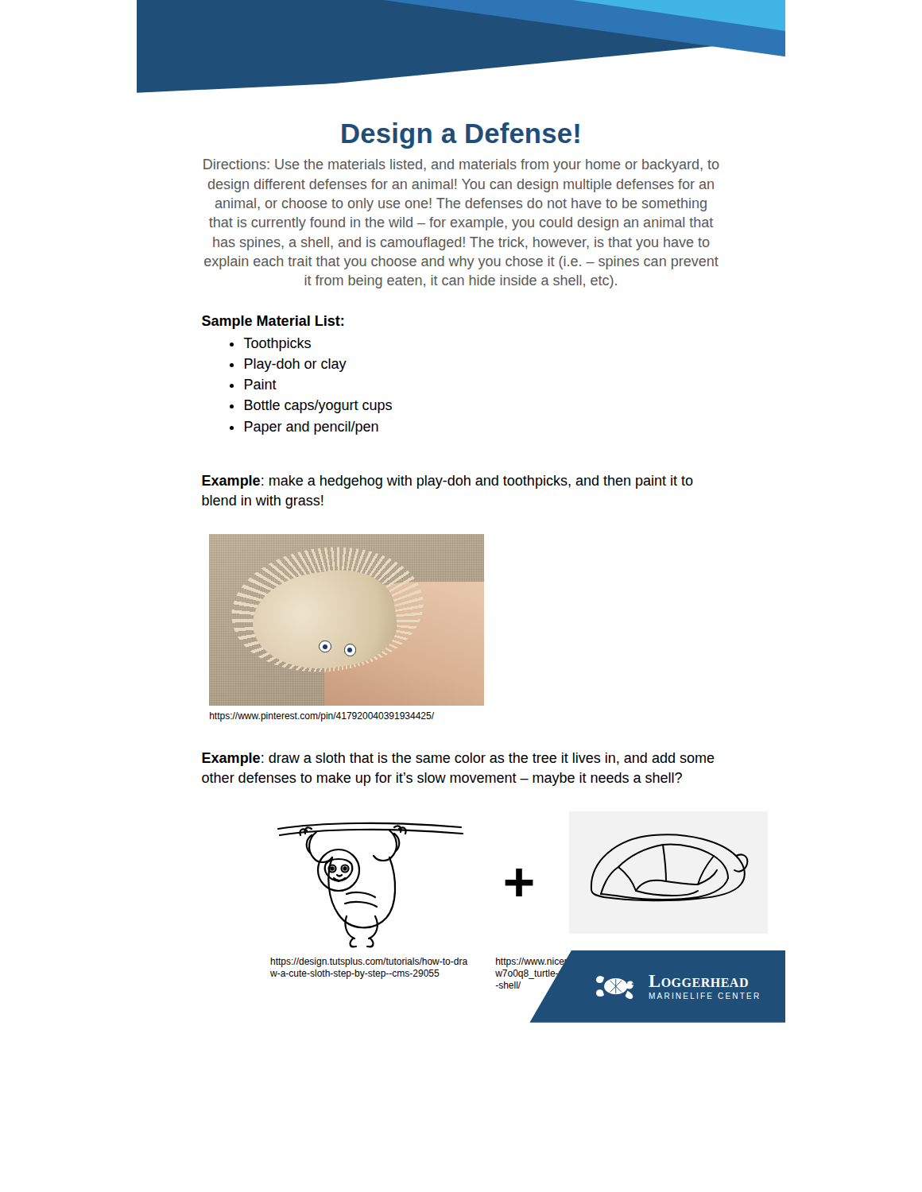Design a Defense!
Directions: Use the materials listed, and materials from your home or backyard, to design different defenses for an animal! You can design multiple defenses for an animal, or choose to only use one! The defenses do not have to be something that is currently found in the wild – for example, you could design an animal that has spines, a shell, and is camouflaged! The trick, however, is that you have to explain each trait that you choose and why you chose it (i.e. – spines can prevent it from being eaten, it can hide inside a shell, etc).
Sample Material List:
Toothpicks
Play-doh or clay
Paint
Bottle caps/yogurt cups
Paper and pencil/pen
Example: make a hedgehog with play-doh and toothpicks, and then paint it to blend in with grass!
https://www.pinterest.com/pin/417920040391934425/
Example: draw a sloth that is the same color as the tree it lives in, and add some other defenses to make up for it’s slow movement – maybe it needs a shell?
+
https://design.tutsplus.com/tutorials/how-to-draw-a-cute-sloth-step-by-step--cms-29055
https://www.nicepng.com/ourpic/u2w7w7w7y3w7o0q8_turtle-shell-clipart-image-draw-a-turtle-shell/
Loggerhead
MARINELIFE CENTER